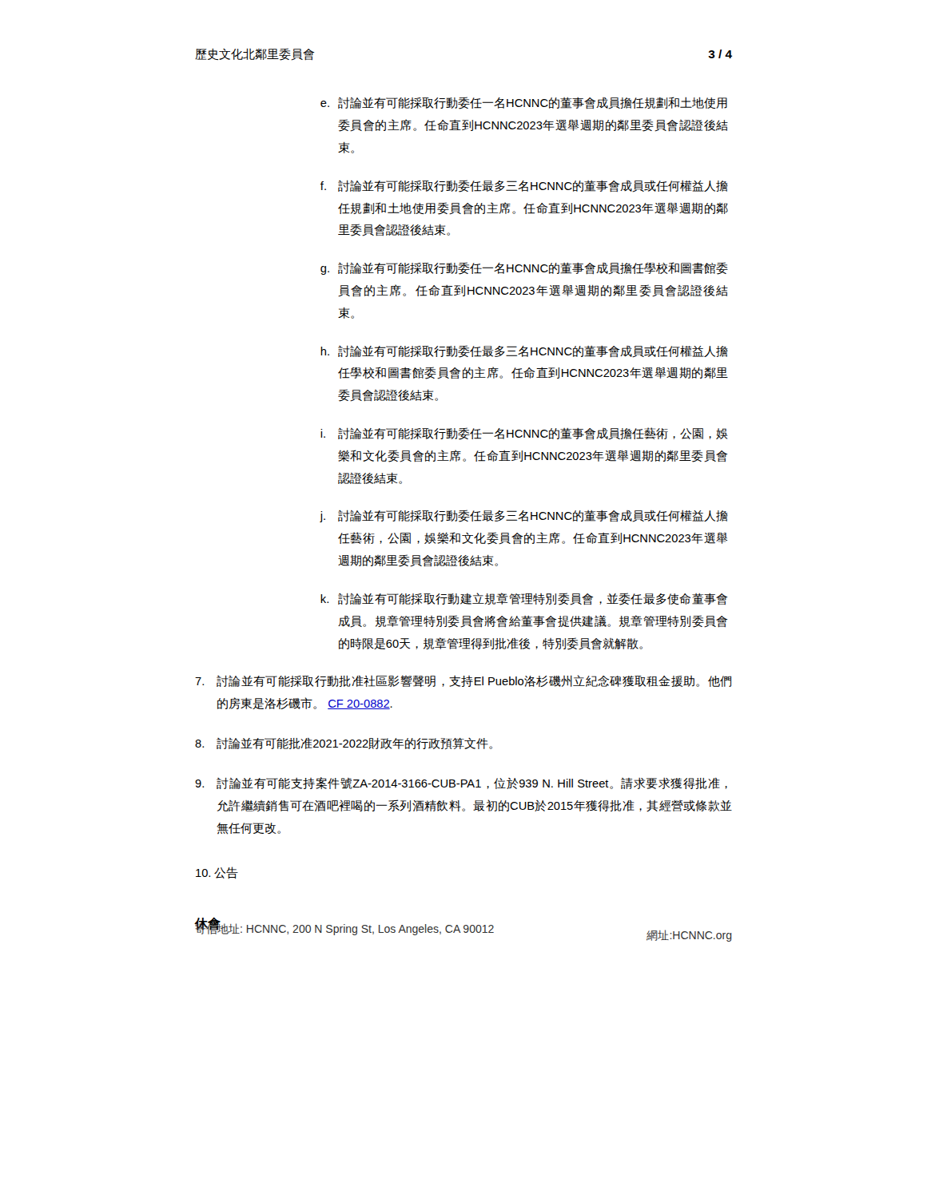歷史文化北鄰里委員會
3 / 4
e. 討論並有可能採取行動委任一名HCNNC的董事會成員擔任規劃和土地使用委員會的主席。任命直到HCNNC2023年選舉週期的鄰里委員會認證後結束。
f. 討論並有可能採取行動委任最多三名HCNNC的董事會成員或任何權益人擔任規劃和土地使用委員會的主席。任命直到HCNNC2023年選舉週期的鄰里委員會認證後結束。
g. 討論並有可能採取行動委任一名HCNNC的董事會成員擔任學校和圖書館委員會的主席。任命直到HCNNC2023年選舉週期的鄰里委員會認證後結束。
h. 討論並有可能採取行動委任最多三名HCNNC的董事會成員或任何權益人擔任學校和圖書館委員會的主席。任命直到HCNNC2023年選舉週期的鄰里委員會認證後結束。
i. 討論並有可能採取行動委任一名HCNNC的董事會成員擔任藝術，公園，娛樂和文化委員會的主席。任命直到HCNNC2023年選舉週期的鄰里委員會認證後結束。
j. 討論並有可能採取行動委任最多三名HCNNC的董事會成員或任何權益人擔任藝術，公園，娛樂和文化委員會的主席。任命直到HCNNC2023年選舉週期的鄰里委員會認證後結束。
k. 討論並有可能採取行動建立規章管理特別委員會，並委任最多使命董事會成員。規章管理特別委員會將會給董事會提供建議。規章管理特別委員會的時限是60天，規章管理得到批准後，特別委員會就解散。
7. 討論並有可能採取行動批准社區影響聲明，支持El Pueblo洛杉磯州立紀念碑獲取租金援助。他們的房東是洛杉磯市。 CF 20-0882.
8. 討論並有可能批准2021-2022財政年的行政預算文件。
9. 討論並有可能支持案件號ZA-2014-3166-CUB-PA1，位於939 N. Hill Street。請求要求獲得批准，允許繼續銷售可在酒吧裡喝的一系列酒精飲料。最初的CUB於2015年獲得批准，其經營或條款並無任何更改。
10. 公告
休會
寄信地址: HCNNC, 200 N Spring St, Los Angeles, CA 90012
網址:HCNNC.org